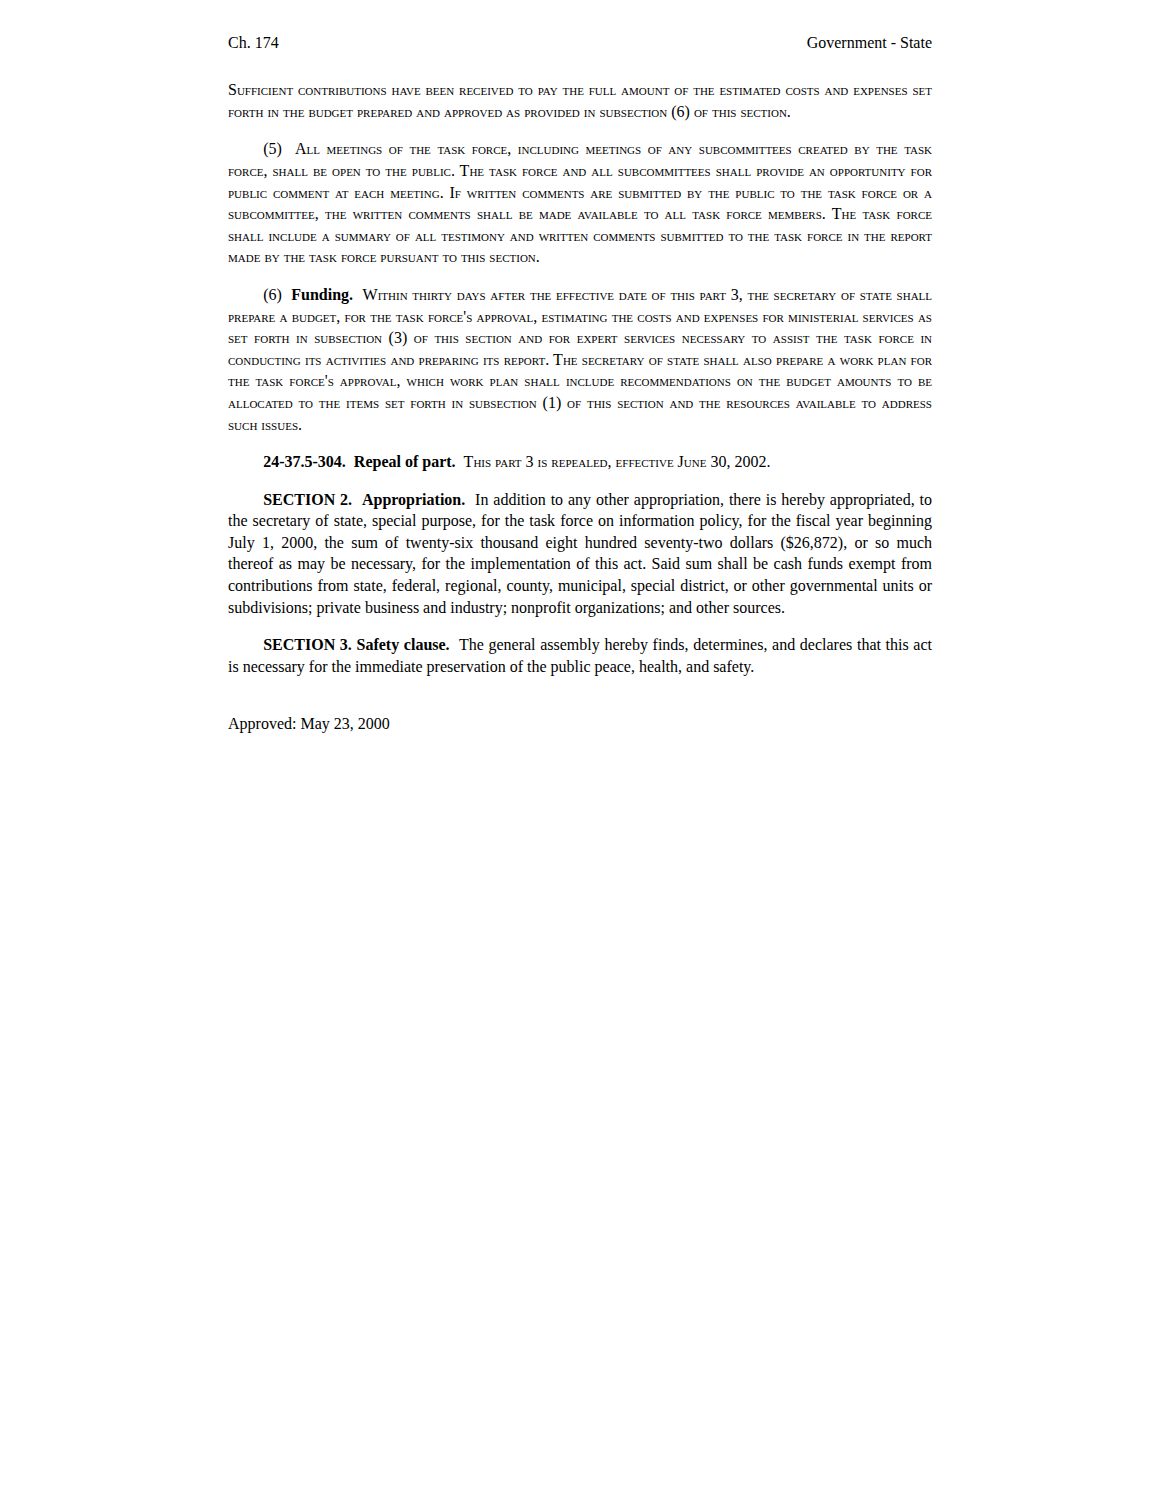Ch. 174 Government - State
Sufficient contributions have been received to pay the full amount of the estimated costs and expenses set forth in the budget prepared and approved as provided in subsection (6) of this section.
(5) All meetings of the task force, including meetings of any subcommittees created by the task force, shall be open to the public. The task force and all subcommittees shall provide an opportunity for public comment at each meeting. If written comments are submitted by the public to the task force or a subcommittee, the written comments shall be made available to all task force members. The task force shall include a summary of all testimony and written comments submitted to the task force in the report made by the task force pursuant to this section.
(6) Funding. Within thirty days after the effective date of this part 3, the secretary of state shall prepare a budget, for the task force's approval, estimating the costs and expenses for ministerial services as set forth in subsection (3) of this section and for expert services necessary to assist the task force in conducting its activities and preparing its report. The secretary of state shall also prepare a work plan for the task force's approval, which work plan shall include recommendations on the budget amounts to be allocated to the items set forth in subsection (1) of this section and the resources available to address such issues.
24-37.5-304. Repeal of part. This part 3 is repealed, effective June 30, 2002.
SECTION 2. Appropriation. In addition to any other appropriation, there is hereby appropriated, to the secretary of state, special purpose, for the task force on information policy, for the fiscal year beginning July 1, 2000, the sum of twenty-six thousand eight hundred seventy-two dollars ($26,872), or so much thereof as may be necessary, for the implementation of this act. Said sum shall be cash funds exempt from contributions from state, federal, regional, county, municipal, special district, or other governmental units or subdivisions; private business and industry; nonprofit organizations; and other sources.
SECTION 3. Safety clause. The general assembly hereby finds, determines, and declares that this act is necessary for the immediate preservation of the public peace, health, and safety.
Approved: May 23, 2000